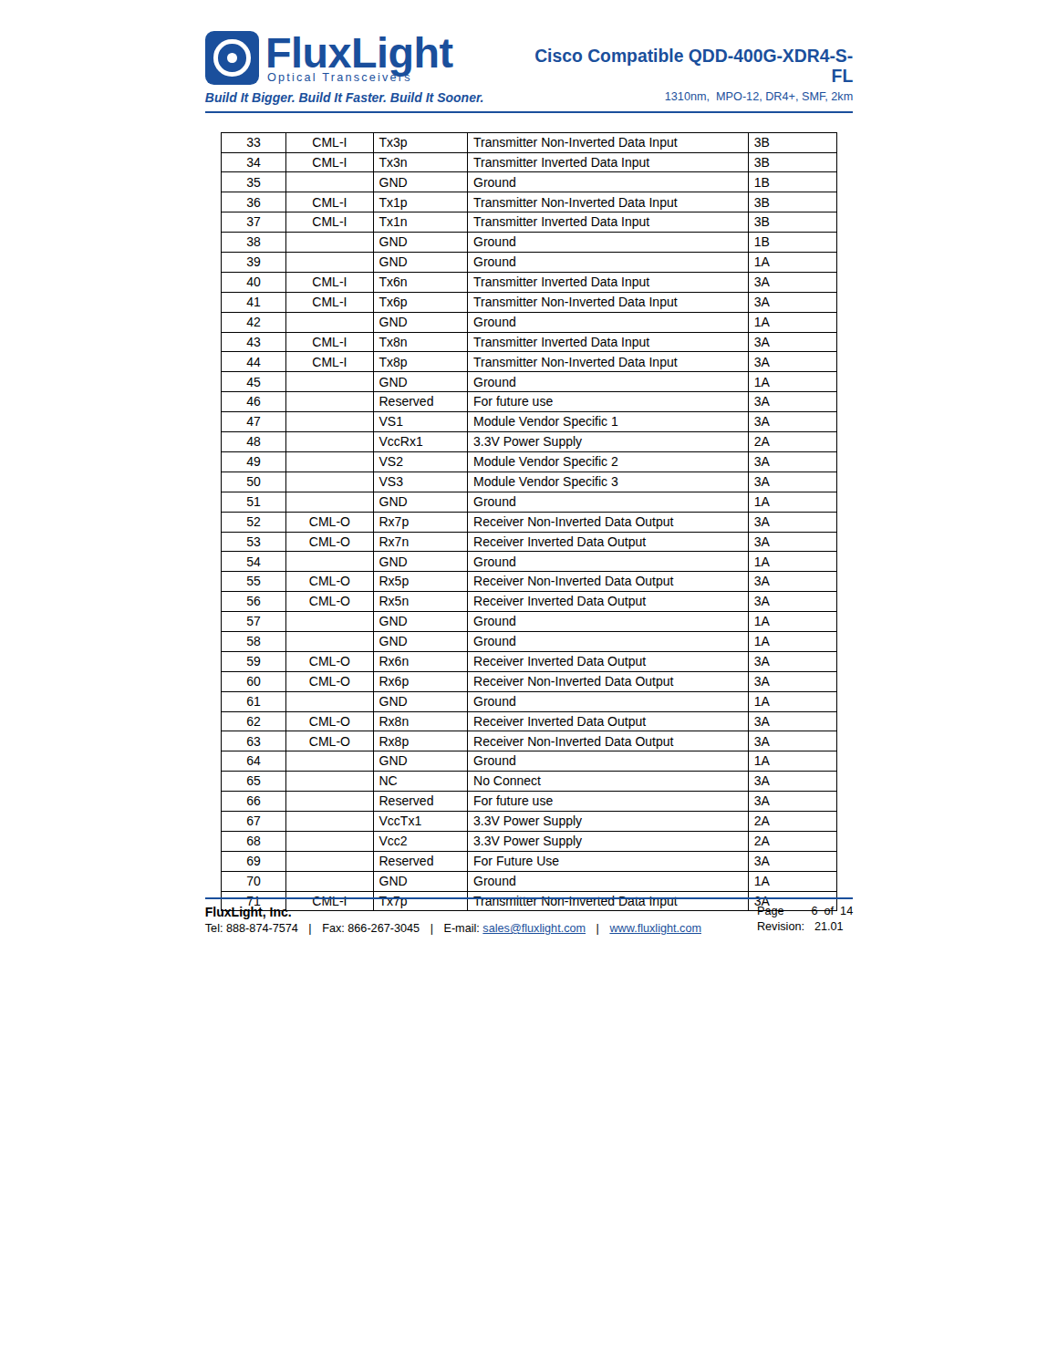FluxLight
Optical Transceivers
Build It Bigger. Build It Faster. Build It Sooner.
Cisco Compatible QDD-400G-XDR4-S-FL
1310nm, MPO-12, DR4+, SMF, 2km
| 33 | CML-I | Tx3p | Transmitter Non-Inverted Data Input | 3B |
| 34 | CML-I | Tx3n | Transmitter Inverted Data Input | 3B |
| 35 | | GND | Ground | 1B |
| 36 | CML-I | Tx1p | Transmitter Non-Inverted Data Input | 3B |
| 37 | CML-I | Tx1n | Transmitter Inverted Data Input | 3B |
| 38 | | GND | Ground | 1B |
| 39 | | GND | Ground | 1A |
| 40 | CML-I | Tx6n | Transmitter Inverted Data Input | 3A |
| 41 | CML-I | Tx6p | Transmitter Non-Inverted Data Input | 3A |
| 42 | | GND | Ground | 1A |
| 43 | CML-I | Tx8n | Transmitter Inverted Data Input | 3A |
| 44 | CML-I | Tx8p | Transmitter Non-Inverted Data Input | 3A |
| 45 | | GND | Ground | 1A |
| 46 | | Reserved | For future use | 3A |
| 47 | | VS1 | Module Vendor Specific 1 | 3A |
| 48 | | VccRx1 | 3.3V Power Supply | 2A |
| 49 | | VS2 | Module Vendor Specific 2 | 3A |
| 50 | | VS3 | Module Vendor Specific 3 | 3A |
| 51 | | GND | Ground | 1A |
| 52 | CML-O | Rx7p | Receiver Non-Inverted Data Output | 3A |
| 53 | CML-O | Rx7n | Receiver Inverted Data Output | 3A |
| 54 | | GND | Ground | 1A |
| 55 | CML-O | Rx5p | Receiver Non-Inverted Data Output | 3A |
| 56 | CML-O | Rx5n | Receiver Inverted Data Output | 3A |
| 57 | | GND | Ground | 1A |
| 58 | | GND | Ground | 1A |
| 59 | CML-O | Rx6n | Receiver Inverted Data Output | 3A |
| 60 | CML-O | Rx6p | Receiver Non-Inverted Data Output | 3A |
| 61 | | GND | Ground | 1A |
| 62 | CML-O | Rx8n | Receiver Inverted Data Output | 3A |
| 63 | CML-O | Rx8p | Receiver Non-Inverted Data Output | 3A |
| 64 | | GND | Ground | 1A |
| 65 | | NC | No Connect | 3A |
| 66 | | Reserved | For future use | 3A |
| 67 | | VccTx1 | 3.3V Power Supply | 2A |
| 68 | | Vcc2 | 3.3V Power Supply | 2A |
| 69 | | Reserved | For Future Use | 3A |
| 70 | | GND | Ground | 1A |
| 71 | CML-I | Tx7p | Transmitter Non-Inverted Data Input | 3A |
FluxLight, Inc.
Tel: 888-874-7574|Fax: 866-267-3045|E-mail: sales@fluxlight.com|www.fluxlight.com
Page6 of 14
Revision: 21.01